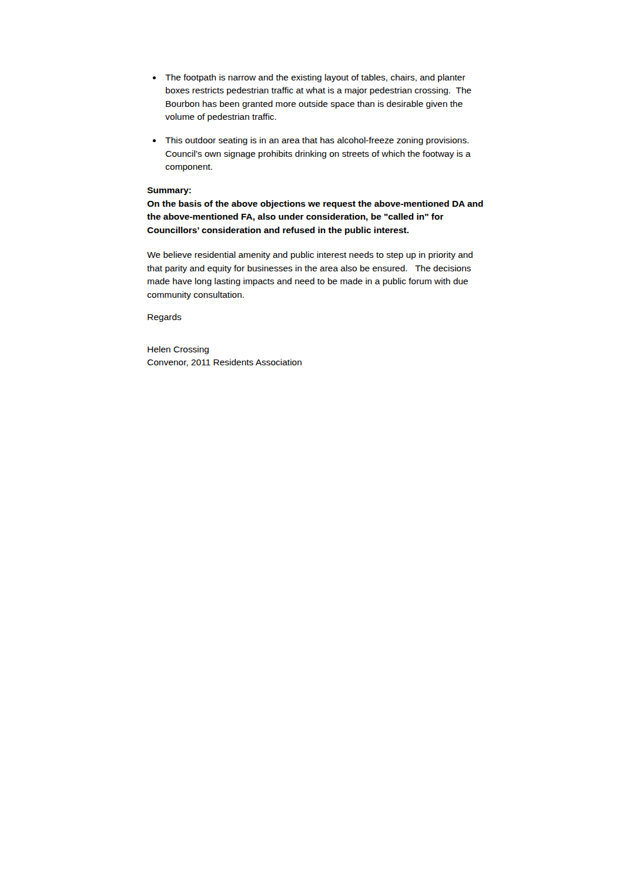The footpath is narrow and the existing layout of tables, chairs, and planter boxes restricts pedestrian traffic at what is a major pedestrian crossing. The Bourbon has been granted more outside space than is desirable given the volume of pedestrian traffic.
This outdoor seating is in an area that has alcohol-freeze zoning provisions. Council’s own signage prohibits drinking on streets of which the footway is a component.
Summary:
On the basis of the above objections we request the above-mentioned DA and the above-mentioned FA, also under consideration, be "called in" for Councillors’ consideration and refused in the public interest.
We believe residential amenity and public interest needs to step up in priority and that parity and equity for businesses in the area also be ensured. The decisions made have long lasting impacts and need to be made in a public forum with due community consultation.
Regards
Helen Crossing
Convenor, 2011 Residents Association